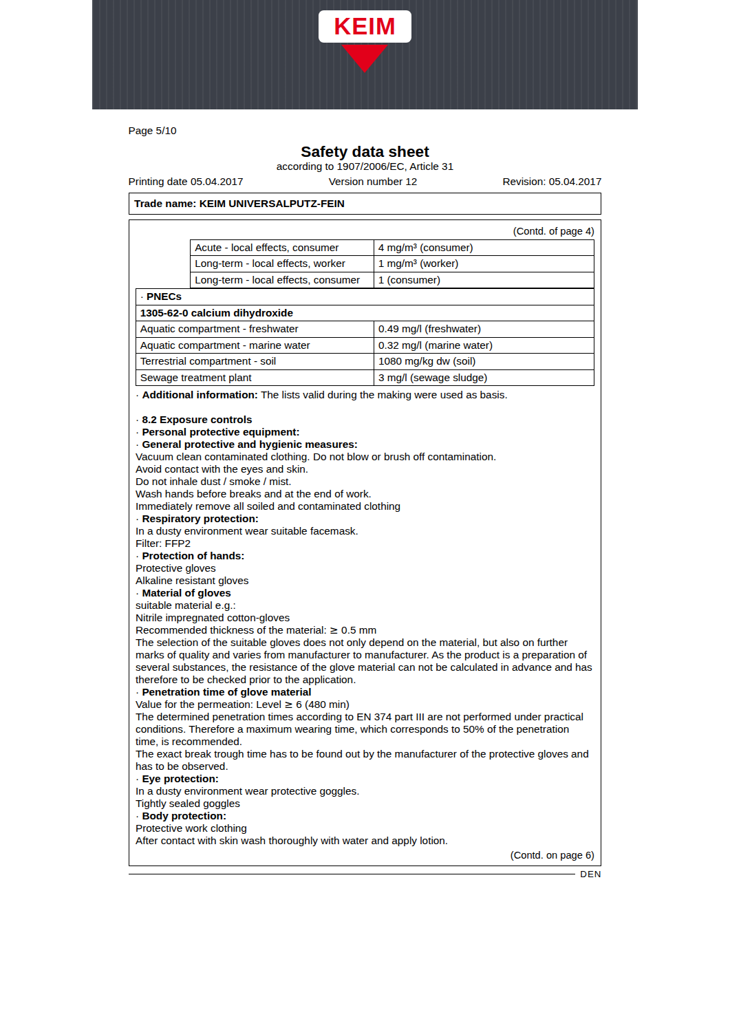KEIM
Page 5/10
Safety data sheet
according to 1907/2006/EC, Article 31
Printing date 05.04.2017
Version number 12
Revision: 05.04.2017
Trade name: KEIM UNIVERSALPUTZ-FEIN
(Contd. of page 4)
| | Acute - local effects, consumer | 4 mg/m³ (consumer) |
| | Long-term - local effects, worker | 1 mg/m³ (worker) |
| | Long-term - local effects, consumer | 1 (consumer) |
| · PNECs |
| 1305-62-0 calcium dihydroxide |
| Aquatic compartment - freshwater | 0.49 mg/l (freshwater) |
| Aquatic compartment - marine water | 0.32 mg/l (marine water) |
| Terrestrial compartment - soil | 1080 mg/kg dw (soil) |
| Sewage treatment plant | 3 mg/l (sewage sludge) |
· Additional information: The lists valid during the making were used as basis.
· 8.2 Exposure controls
· Personal protective equipment:
· General protective and hygienic measures:
Vacuum clean contaminated clothing. Do not blow or brush off contamination.
Avoid contact with the eyes and skin.
Do not inhale dust / smoke / mist.
Wash hands before breaks and at the end of work.
Immediately remove all soiled and contaminated clothing
· Respiratory protection:
In a dusty environment wear suitable facemask.
Filter: FFP2
· Protection of hands:
Protective gloves
Alkaline resistant gloves
· Material of gloves
suitable material e.g.:
Nitrile impregnated cotton-gloves
Recommended thickness of the material: ≥ 0.5 mm
The selection of the suitable gloves does not only depend on the material, but also on further marks of quality and varies from manufacturer to manufacturer. As the product is a preparation of several substances, the resistance of the glove material can not be calculated in advance and has therefore to be checked prior to the application.
· Penetration time of glove material
Value for the permeation: Level ≥ 6 (480 min)
The determined penetration times according to EN 374 part III are not performed under practical conditions. Therefore a maximum wearing time, which corresponds to 50% of the penetration time, is recommended.
The exact break trough time has to be found out by the manufacturer of the protective gloves and has to be observed.
· Eye protection:
In a dusty environment wear protective goggles.
Tightly sealed goggles
· Body protection:
Protective work clothing
After contact with skin wash thoroughly with water and apply lotion.
(Contd. on page 6)
DEN